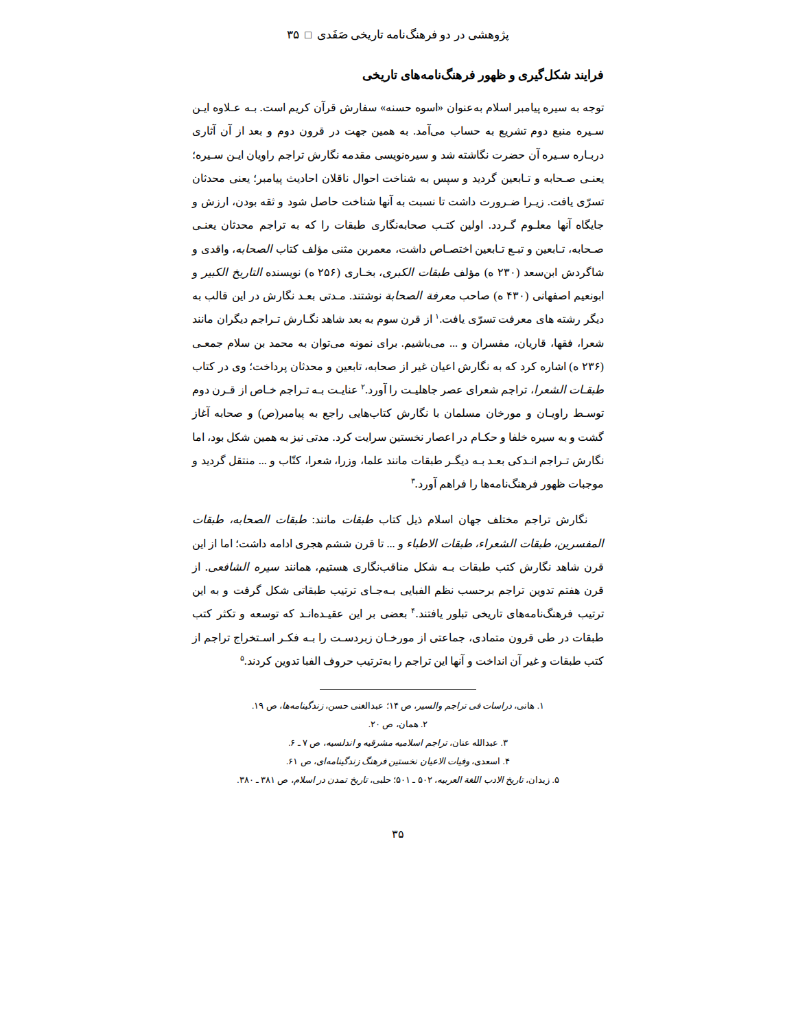پژوهشی در دو فرهنگ‌نامه تاریخی صَفَدی□۳۵
فرایند شکل‌گیری و ظهور فرهنگ‌نامه‌های تاریخی
توجه به سیره پیامبر اسلام به‌عنوان «اسوه حسنه» سفارش قرآن کریم است. بـه عـلاوه ایـن سـیره منبع دوم تشریع به حساب می‌آمد. به همین جهت در قرون دوم و بعد از آن آثاری دربـاره سـیره آن حضرت نگاشته شد و سیره‌نویسی مقدمه نگارش تراجم راویان ایـن سـیره؛ یعنـی صـحابه و تـابعین گردید و سپس به شناخت احوال ناقلان احادیث پیامبر؛ یعنی محدثان تسرّی یافت. زیـرا ضـرورت داشت تا نسبت به آنها شناخت حاصل شود و ثقه بودن، ارزش و جایگاه آنها معلـوم گـردد. اولین کتـب صحابه‌نگاری طبقات را که به تراجم محدثان یعنـی صـحابه، تـابعین و تبـع تـابعین اختصـاص داشت، معمربن مثنی مؤلف کتاب الصحابه، واقدی و شاگردش ابن‌سعد (۲۳۰ ه) مؤلف طبقات الکبری، بخـاری (۲۵۶ ه) نویسنده التاریخ الکبیر و ابونعیم اصفهانی (۴۳۰ ه) صاحب معرفة الصحابة نوشتند. مـدتی بعـد نگارش در این قالب به دیگر رشته های معرفت تسرّی یافت.۱ از قرن سوم به بعد شاهد نگـارش تـراجم دیگران مانند شعرا، فقها، قاریان، مفسران و ... می‌باشیم. برای نمونه می‌توان به محمد بن سلام جمعـی (۲۳۶ ه) اشاره کرد که به نگارش اعیان غیر از صحابه، تابعین و محدثان پرداخت؛ وی در کتاب طبقـات الشعرا، تراجم شعرای عصر جاهلیـت را آورد.۲ عنایـت بـه تـراجم خـاص از قـرن دوم توسـط راویـان و مورخان مسلمان با نگارش کتاب‌هایی راجع به پیامبر(ص) و صحابه آغاز گشت و به سیره خلفا و حکـام در اعصار نخستین سرایت کرد. مدتی نیز به همین شکل بود، اما نگارش تـراجم انـدکی بعـد بـه دیگـر طبقات مانند علما، وزرا، شعرا، کتّاب و ... منتقل گردید و موجبات ظهور فرهنگ‌نامه‌ها را فراهم آورد.۳
نگارش تراجم مختلف جهان اسلام ذیل کتاب طبقات مانند: طبقات الصحابه، طبقات المفسرین، طبقات الشعراء، طبقات الاطباء و ... تا قرن ششم هجری ادامه داشت؛ اما از این قرن شاهد نگارش کتب طبقات بـه شکل مناقب‌نگاری هستیم، همانند سیره الشافعی. از قرن هفتم تدوین تراجم برحسب نظم الفبایی بـه‌جـای ترتیب طبقاتی شکل گرفت و به این ترتیب فرهنگ‌نامه‌های تاریخی تبلور یافتند.۴ بعضی بر این عقیـده‌انـد که توسعه و تکثر کتب طبقات در طی قرون متمادی، جماعتی از مورخـان زبردسـت را بـه فکـر اسـتخراج تراجم از کتب طبقات و غیر آن انداخت و آنها این تراجم را به‌ترتیب حروف الفبا تدوین کردند.۵
۱. هانی، دراسات فی تراجم والسیر، ص ۱۴؛ عبدالغنی حسن، زندگینامه‌ها، ص ۱۹.
۲. همان، ص ۲۰.
۳. عبدالله عنان، تراجم اسلامیه مشرقیه و اندلسیه، ص ۷ ـ ۶.
۴. اسعدی، وفیات الاعیان نخستین فرهنگ زندگینامه‌ای، ص ۶۱.
۵. زیدان، تاریخ الادب اللغة العربیه، ۵۰۲ ـ ۵۰۱؛ حلبی، تاریخ تمدن در اسلام، ص ۳۸۱ ـ ۳۸۰.
۳۵